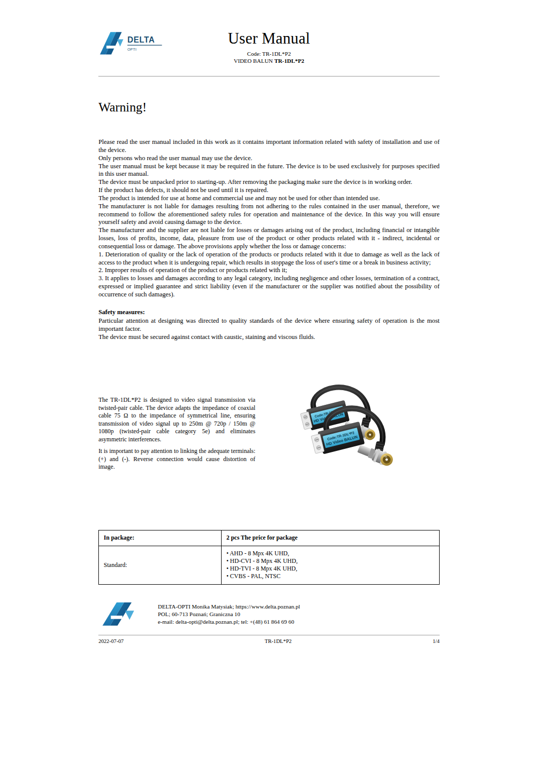DELTA OPTI
User Manual
Code: TR-1DL*P2
VIDEO BALUN TR-1DL*P2
Warning!
Please read the user manual included in this work as it contains important information related with safety of installation and use of the device.
Only persons who read the user manual may use the device.
The user manual must be kept because it may be required in the future. The device is to be used exclusively for purposes specified in this user manual.
The device must be unpacked prior to starting-up. After removing the packaging make sure the device is in working order.
If the product has defects, it should not be used until it is repaired.
The product is intended for use at home and commercial use and may not be used for other than intended use.
The manufacturer is not liable for damages resulting from not adhering to the rules contained in the user manual, therefore, we recommend to follow the aforementioned safety rules for operation and maintenance of the device. In this way you will ensure yourself safety and avoid causing damage to the device.
The manufacturer and the supplier are not liable for losses or damages arising out of the product, including financial or intangible losses, loss of profits, income, data, pleasure from use of the product or other products related with it - indirect, incidental or consequential loss or damage. The above provisions apply whether the loss or damage concerns:
1. Deterioration of quality or the lack of operation of the products or products related with it due to damage as well as the lack of access to the product when it is undergoing repair, which results in stoppage the loss of user's time or a break in business activity;
2. Improper results of operation of the product or products related with it;
3. It applies to losses and damages according to any legal category, including negligence and other losses, termination of a contract, expressed or implied guarantee and strict liability (even if the manufacturer or the supplier was notified about the possibility of occurrence of such damages).
Safety measures:
Particular attention at designing was directed to quality standards of the device where ensuring safety of operation is the most important factor.
The device must be secured against contact with caustic, staining and viscous fluids.
The TR-1DL*P2 is designed to video signal transmission via twisted-pair cable. The device adapts the impedance of coaxial cable 75 Ω to the impedance of symmetrical line, ensuring transmission of video signal up to 250m @ 720p / 150m @ 1080p (twisted-pair cable category 5e) and eliminates asymmetric interferences.
It is important to pay attention to linking the adequate terminals: (+) and (-). Reverse connection would cause distortion of image.
Code:TR-1DL*P2 HD Video BALUN Code:TR-1DL*P2 HD Video BALUN
| In package: | 2 pcs The price for package |
| Standard: | • AHD - 8 Mpx 4K UHD, • HD-CVI - 8 Mpx 4K UHD, • HD-TVI - 8 Mpx 4K UHD, • CVBS - PAL, NTSC |
DELTA-OPTI Monika Matysiak; https://www.delta.poznan.pl
POL; 60-713 Poznań; Graniczna 10
e-mail: delta-opti@delta.poznan.pl; tel: +(48) 61 864 69 60
2022-07-07 TR-1DL*P2 1/4